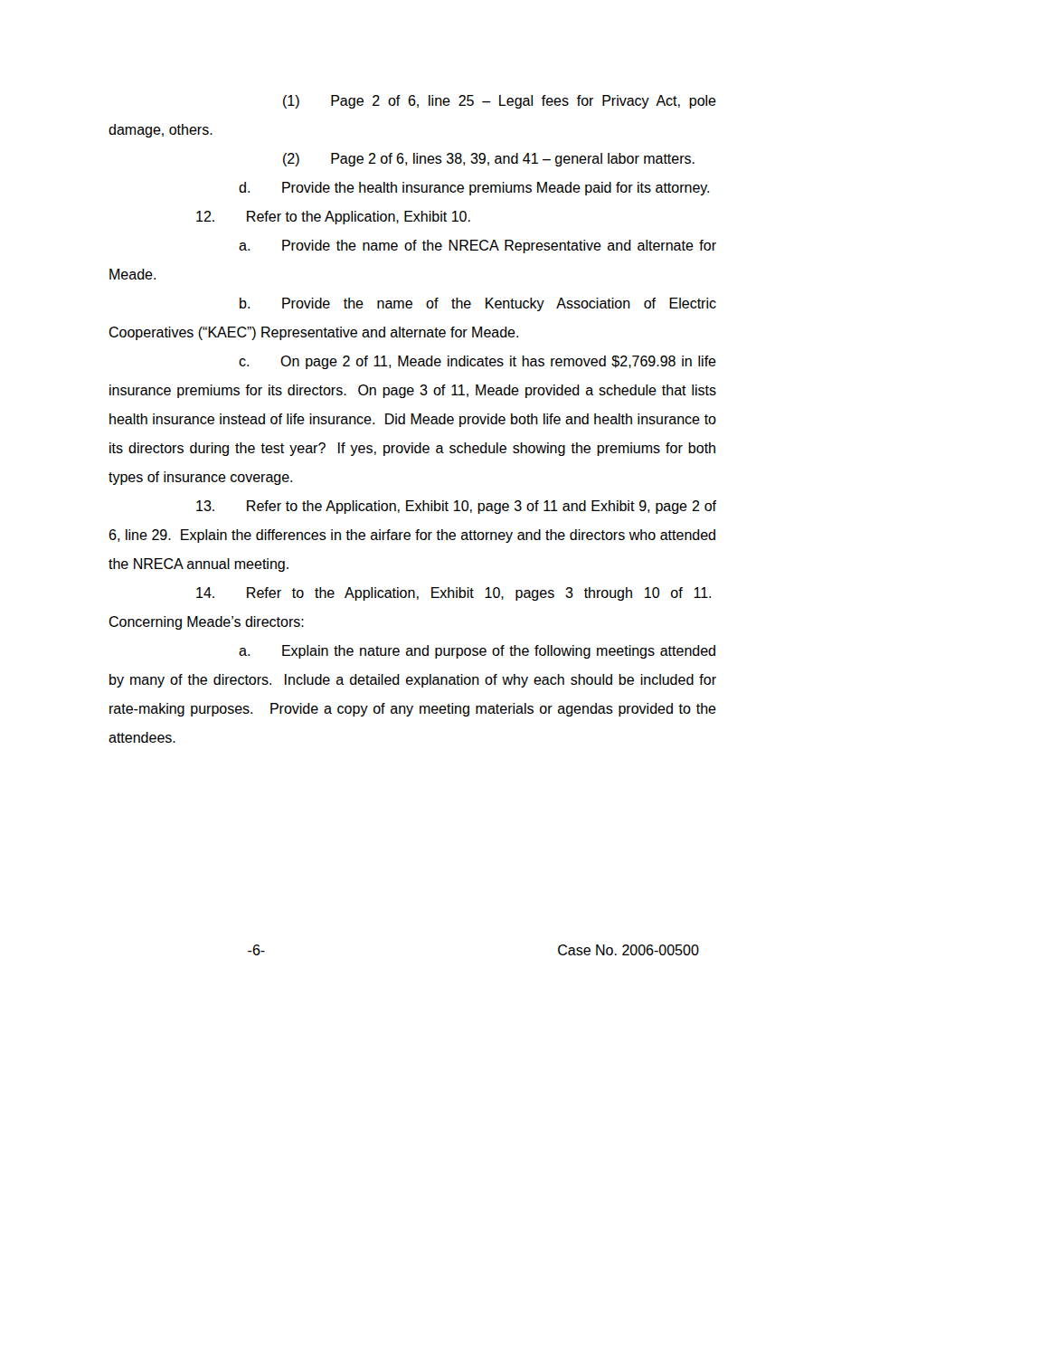(1) Page 2 of 6, line 25 – Legal fees for Privacy Act, pole damage, others.
(2) Page 2 of 6, lines 38, 39, and 41 – general labor matters.
d. Provide the health insurance premiums Meade paid for its attorney.
12. Refer to the Application, Exhibit 10.
a. Provide the name of the NRECA Representative and alternate for Meade.
b. Provide the name of the Kentucky Association of Electric Cooperatives (“KAEC”) Representative and alternate for Meade.
c. On page 2 of 11, Meade indicates it has removed $2,769.98 in life insurance premiums for its directors. On page 3 of 11, Meade provided a schedule that lists health insurance instead of life insurance. Did Meade provide both life and health insurance to its directors during the test year? If yes, provide a schedule showing the premiums for both types of insurance coverage.
13. Refer to the Application, Exhibit 10, page 3 of 11 and Exhibit 9, page 2 of 6, line 29. Explain the differences in the airfare for the attorney and the directors who attended the NRECA annual meeting.
14. Refer to the Application, Exhibit 10, pages 3 through 10 of 11. Concerning Meade’s directors:
a. Explain the nature and purpose of the following meetings attended by many of the directors. Include a detailed explanation of why each should be included for rate-making purposes. Provide a copy of any meeting materials or agendas provided to the attendees.
-6- Case No. 2006-00500